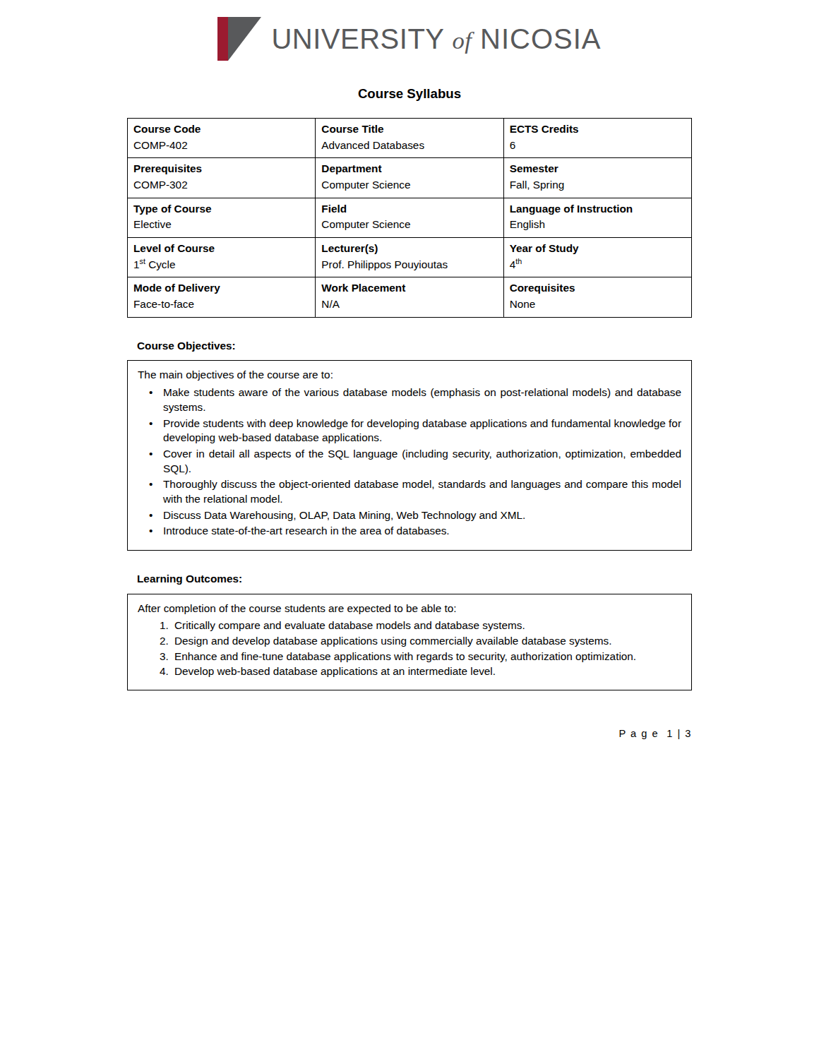UNIVERSITY of NICOSIA
Course Syllabus
| Course Code | Course Title | ECTS Credits |
| COMP-402 | Advanced Databases | 6 |
| Prerequisites | Department | Semester |
| COMP-302 | Computer Science | Fall, Spring |
| Type of Course | Field | Language of Instruction |
| Elective | Computer Science | English |
| Level of Course | Lecturer(s) | Year of Study |
| 1 st Cycle | Prof. Philippos Pouyioutas | 4 th |
| Mode of Delivery | Work Placement | Corequisites |
| Face-to-face | N/A | None |
Course Objectives:
The main objectives of the course are to:
Make students aware of the various database models (emphasis on post-relational models) and database systems.
Provide students with deep knowledge for developing database applications and fundamental knowledge for developing web-based database applications.
Cover in detail all aspects of the SQL language (including security, authorization, optimization, embedded SQL).
Thoroughly discuss the object-oriented database model, standards and languages and compare this model with the relational model.
Discuss Data Warehousing, OLAP, Data Mining, Web Technology and XML.
Introduce state-of-the-art research in the area of databases.
Learning Outcomes:
After completion of the course students are expected to be able to:
Critically compare and evaluate database models and database systems.
Design and develop database applications using commercially available database systems.
Enhance and fine-tune database applications with regards to security, authorization optimization.
Develop web-based database applications at an intermediate level.
P a g e 1 | 3